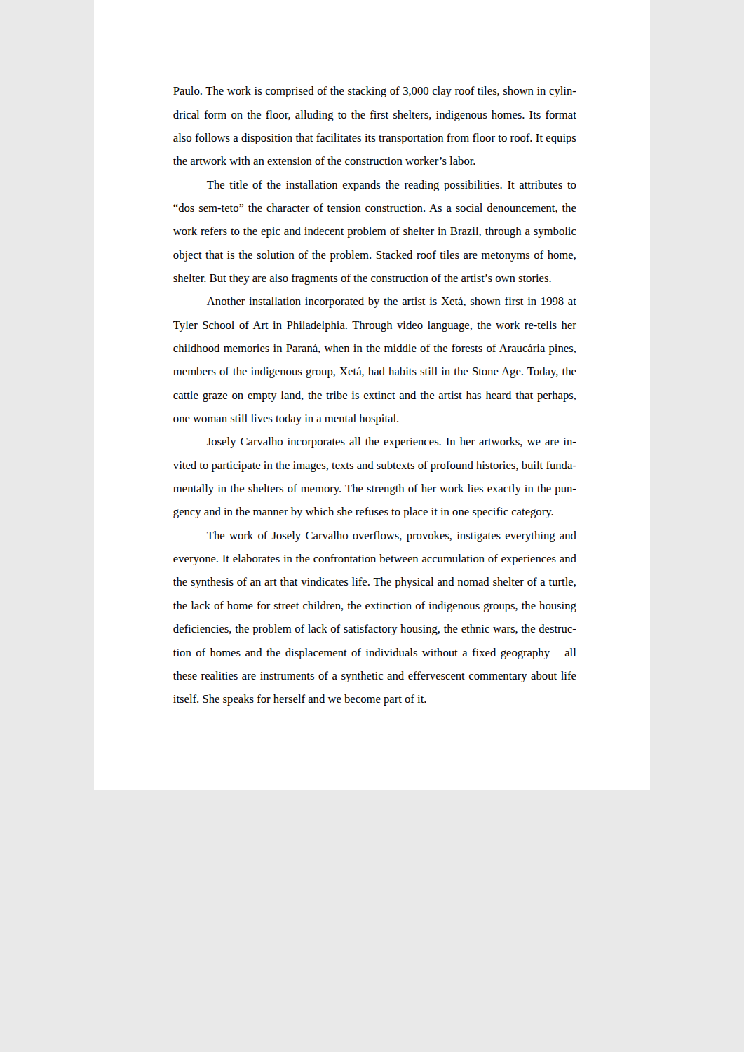Paulo. The work is comprised of the stacking of 3,000 clay roof tiles, shown in cylindrical form on the floor, alluding to the first shelters, indigenous homes. Its format also follows a disposition that facilitates its transportation from floor to roof. It equips the artwork with an extension of the construction worker’s labor.
The title of the installation expands the reading possibilities. It attributes to “dos sem-teto” the character of tension construction. As a social denouncement, the work refers to the epic and indecent problem of shelter in Brazil, through a symbolic object that is the solution of the problem. Stacked roof tiles are metonyms of home, shelter. But they are also fragments of the construction of the artist’s own stories.
Another installation incorporated by the artist is Xetá, shown first in 1998 at Tyler School of Art in Philadelphia. Through video language, the work re-tells her childhood memories in Paraná, when in the middle of the forests of Araucária pines, members of the indigenous group, Xetá, had habits still in the Stone Age. Today, the cattle graze on empty land, the tribe is extinct and the artist has heard that perhaps, one woman still lives today in a mental hospital.
Josely Carvalho incorporates all the experiences. In her artworks, we are invited to participate in the images, texts and subtexts of profound histories, built fundamentally in the shelters of memory. The strength of her work lies exactly in the pungency and in the manner by which she refuses to place it in one specific category.
The work of Josely Carvalho overflows, provokes, instigates everything and everyone. It elaborates in the confrontation between accumulation of experiences and the synthesis of an art that vindicates life. The physical and nomad shelter of a turtle, the lack of home for street children, the extinction of indigenous groups, the housing deficiencies, the problem of lack of satisfactory housing, the ethnic wars, the destruction of homes and the displacement of individuals without a fixed geography – all these realities are instruments of a synthetic and effervescent commentary about life itself. She speaks for herself and we become part of it.